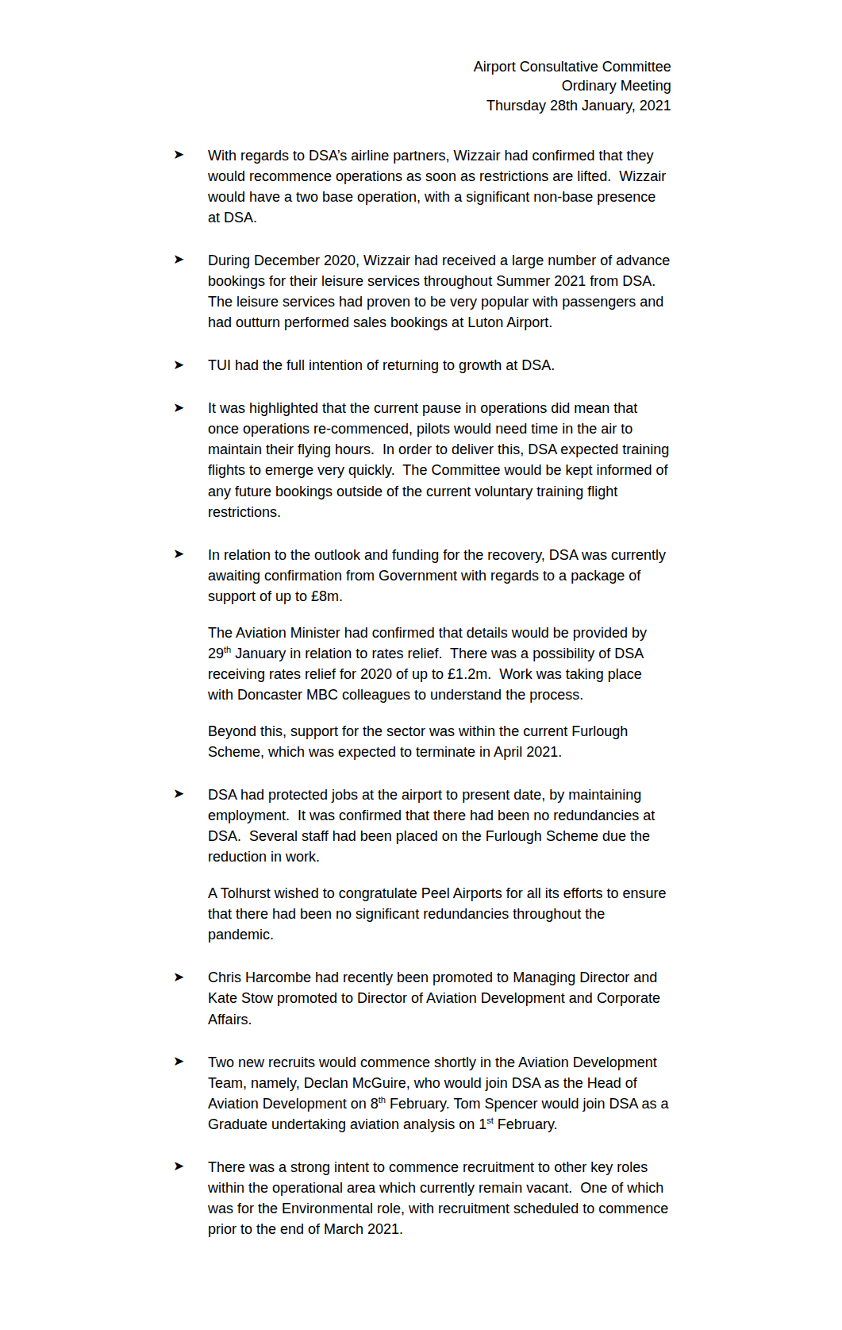Airport Consultative Committee
Ordinary Meeting
Thursday 28th January, 2021
With regards to DSA’s airline partners, Wizzair had confirmed that they would recommence operations as soon as restrictions are lifted. Wizzair would have a two base operation, with a significant non-base presence at DSA.
During December 2020, Wizzair had received a large number of advance bookings for their leisure services throughout Summer 2021 from DSA. The leisure services had proven to be very popular with passengers and had outturn performed sales bookings at Luton Airport.
TUI had the full intention of returning to growth at DSA.
It was highlighted that the current pause in operations did mean that once operations re-commenced, pilots would need time in the air to maintain their flying hours. In order to deliver this, DSA expected training flights to emerge very quickly. The Committee would be kept informed of any future bookings outside of the current voluntary training flight restrictions.
In relation to the outlook and funding for the recovery, DSA was currently awaiting confirmation from Government with regards to a package of support of up to £8m.
The Aviation Minister had confirmed that details would be provided by 29th January in relation to rates relief. There was a possibility of DSA receiving rates relief for 2020 of up to £1.2m. Work was taking place with Doncaster MBC colleagues to understand the process.
Beyond this, support for the sector was within the current Furlough Scheme, which was expected to terminate in April 2021.
DSA had protected jobs at the airport to present date, by maintaining employment. It was confirmed that there had been no redundancies at DSA. Several staff had been placed on the Furlough Scheme due the reduction in work.
A Tolhurst wished to congratulate Peel Airports for all its efforts to ensure that there had been no significant redundancies throughout the pandemic.
Chris Harcombe had recently been promoted to Managing Director and Kate Stow promoted to Director of Aviation Development and Corporate Affairs.
Two new recruits would commence shortly in the Aviation Development Team, namely, Declan McGuire, who would join DSA as the Head of Aviation Development on 8th February. Tom Spencer would join DSA as a Graduate undertaking aviation analysis on 1st February.
There was a strong intent to commence recruitment to other key roles within the operational area which currently remain vacant. One of which was for the Environmental role, with recruitment scheduled to commence prior to the end of March 2021.